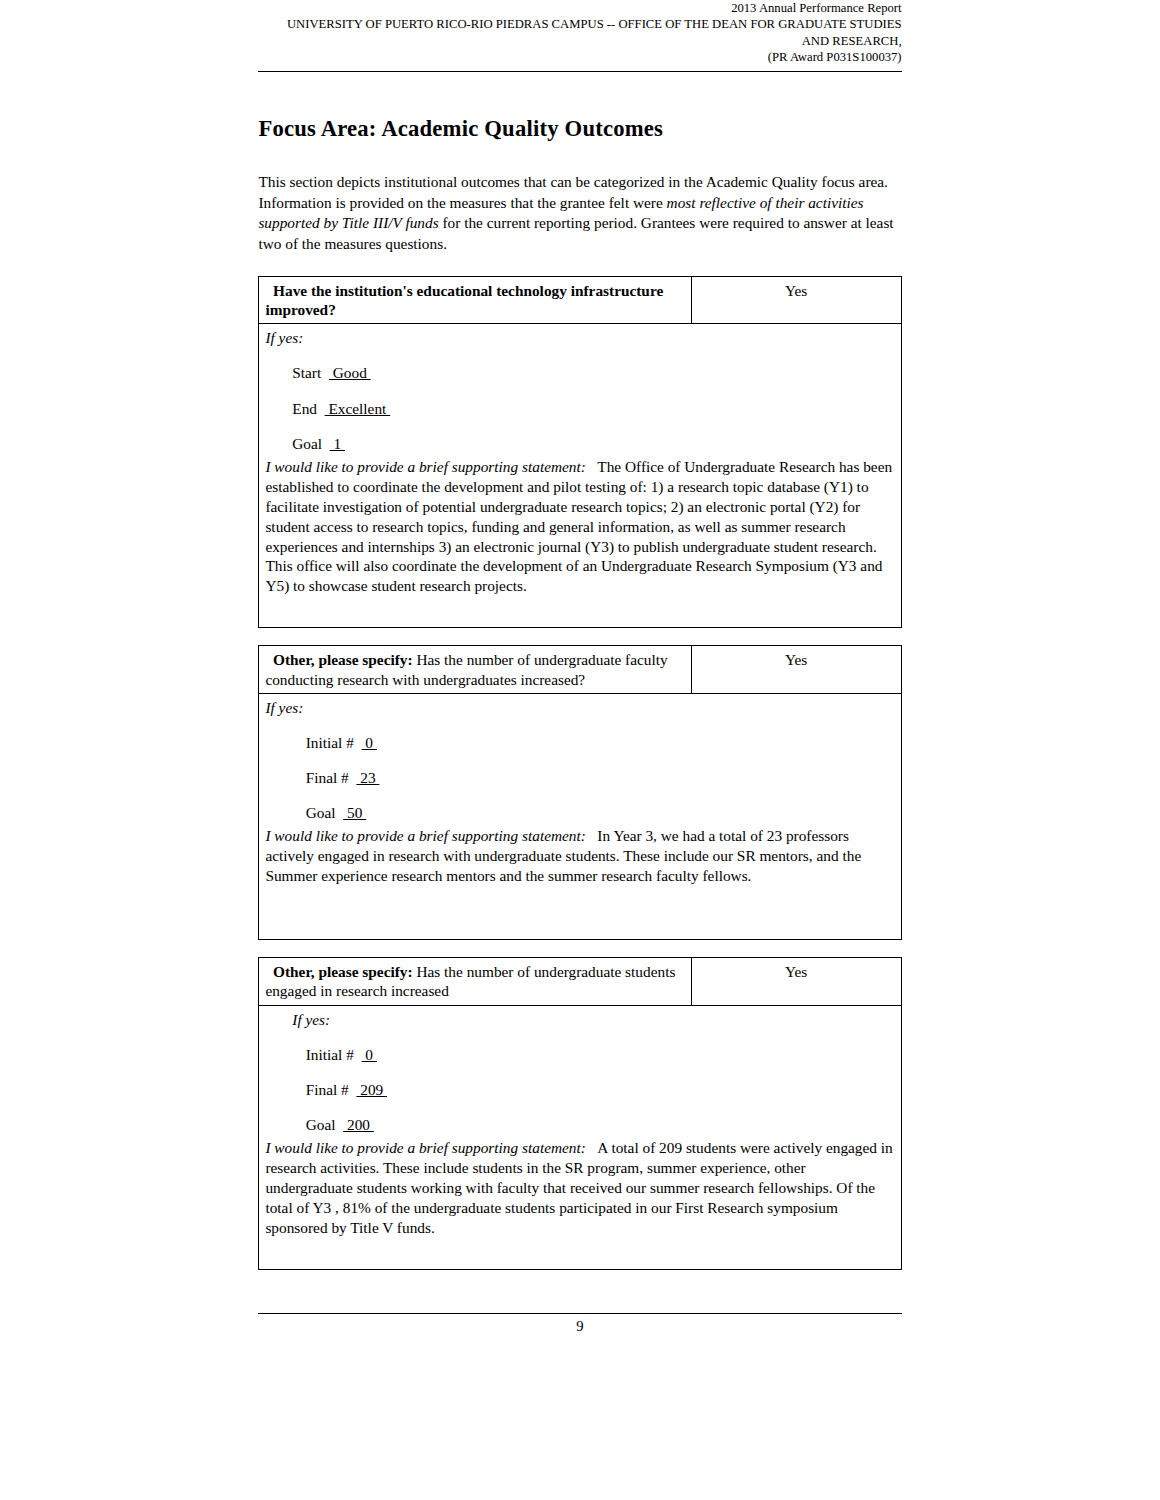2013 Annual Performance Report
UNIVERSITY OF PUERTO RICO-RIO PIEDRAS CAMPUS -- OFFICE OF THE DEAN FOR GRADUATE STUDIES AND RESEARCH,
(PR Award P031S100037)
Focus Area: Academic Quality Outcomes
This section depicts institutional outcomes that can be categorized in the Academic Quality focus area. Information is provided on the measures that the grantee felt were most reflective of their activities supported by Title III/V funds for the current reporting period. Grantees were required to answer at least two of the measures questions.
| Have the institution's educational technology infrastructure improved? | Yes |
| If yes: Start Good End Excellent Goal 1 I would like to provide a brief supporting statement: The Office of Undergraduate Research has been established to coordinate the development and pilot testing of: 1) a research topic database (Y1) to facilitate investigation of potential undergraduate research topics; 2) an electronic portal (Y2) for student access to research topics, funding and general information, as well as summer research experiences and internships 3) an electronic journal (Y3) to publish undergraduate student research. This office will also coordinate the development of an Undergraduate Research Symposium (Y3 and Y5) to showcase student research projects. |
| Other, please specify: Has the number of undergraduate faculty conducting research with undergraduates increased? | Yes |
| If yes: Initial # 0 Final # 23 Goal 50 I would like to provide a brief supporting statement: In Year 3, we had a total of 23 professors actively engaged in research with undergraduate students. These include our SR mentors, and the Summer experience research mentors and the summer research faculty fellows. |
| Other, please specify: Has the number of undergraduate students engaged in research increased | Yes |
| If yes: Initial # 0 Final # 209 Goal 200 I would like to provide a brief supporting statement: A total of 209 students were actively engaged in research activities. These include students in the SR program, summer experience, other undergraduate students working with faculty that received our summer research fellowships. Of the total of Y3 , 81% of the undergraduate students participated in our First Research symposium sponsored by Title V funds. |
9